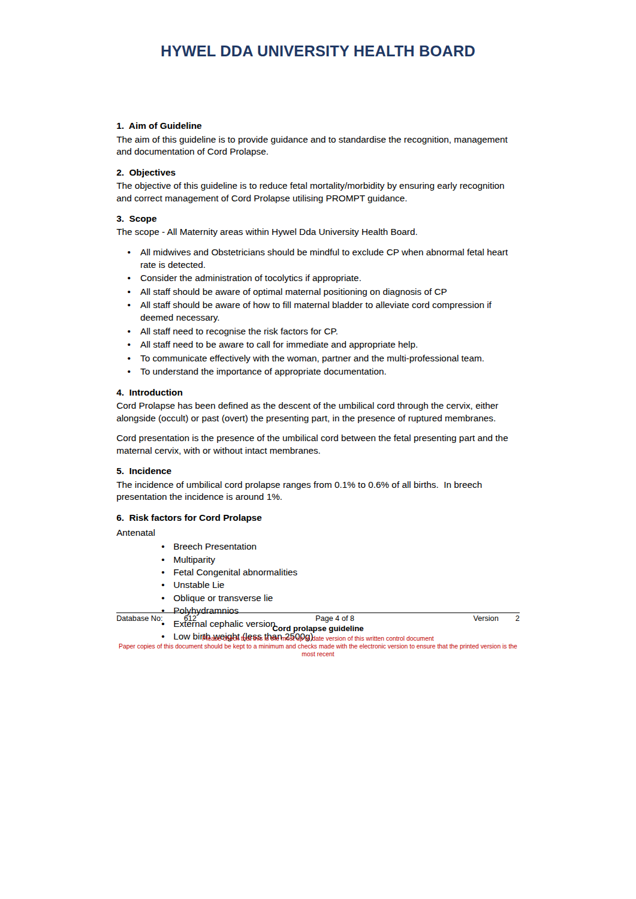HYWEL DDA UNIVERSITY HEALTH BOARD
1. Aim of Guideline
The aim of this guideline is to provide guidance and to standardise the recognition, management and documentation of Cord Prolapse.
2. Objectives
The objective of this guideline is to reduce fetal mortality/morbidity by ensuring early recognition and correct management of Cord Prolapse utilising PROMPT guidance.
3. Scope
The scope - All Maternity areas within Hywel Dda University Health Board.
All midwives and Obstetricians should be mindful to exclude CP when abnormal fetal heart rate is detected.
Consider the administration of tocolytics if appropriate.
All staff should be aware of optimal maternal positioning on diagnosis of CP
All staff should be aware of how to fill maternal bladder to alleviate cord compression if deemed necessary.
All staff need to recognise the risk factors for CP.
All staff need to be aware to call for immediate and appropriate help.
To communicate effectively with the woman, partner and the multi-professional team.
To understand the importance of appropriate documentation.
4. Introduction
Cord Prolapse has been defined as the descent of the umbilical cord through the cervix, either alongside (occult) or past (overt) the presenting part, in the presence of ruptured membranes.
Cord presentation is the presence of the umbilical cord between the fetal presenting part and the maternal cervix, with or without intact membranes.
5. Incidence
The incidence of umbilical cord prolapse ranges from 0.1% to 0.6% of all births. In breech presentation the incidence is around 1%.
6. Risk factors for Cord Prolapse
Antenatal
Breech Presentation
Multiparity
Fetal Congenital abnormalities
Unstable Lie
Oblique or transverse lie
Polyhydramnios
External cephalic version
Low birth weight (less than 2500g)
Database No: 612 Page 4 of 8 Version 2
Cord prolapse guideline
Please check that this is the most up to date version of this written control document
Paper copies of this document should be kept to a minimum and checks made with the electronic version to ensure that the printed version is the most recent